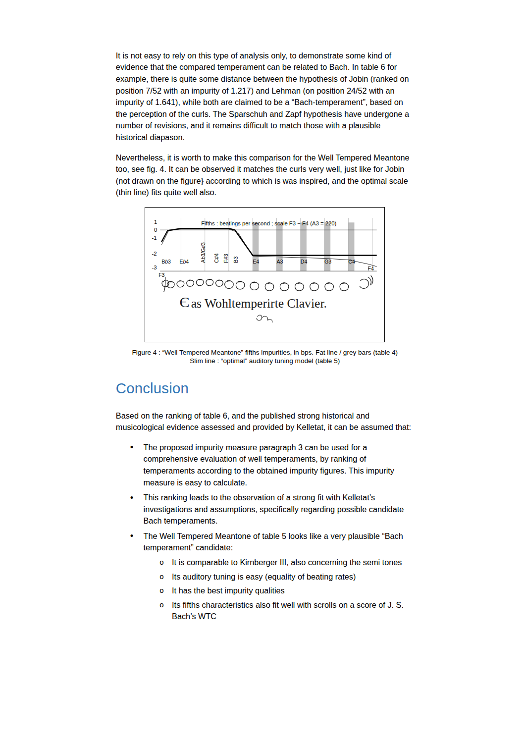It is not easy to rely on this type of analysis only, to demonstrate some kind of evidence that the compared temperament can be related to Bach. In table 6 for example, there is quite some distance between the hypothesis of Jobin (ranked on position 7/52 with an impurity of 1.217) and Lehman (on position 24/52 with an impurity of 1.641), while both are claimed to be a “Bach-temperament”, based on the perception of the curls. The Sparschuh and Zapf hypothesis have undergone a number of revisions, and it remains difficult to match those with a plausible historical diapason.
Nevertheless, it is worth to make this comparison for the Well Tempered Meantone too, see fig. 4. It can be observed it matches the curls very well, just like for Jobin (not drawn on the figure} according to which is was inspired, and the optimal scale (thin line) fits quite well also.
1 0 -1 -2 -3 Fifths : beatings per second ; scale F3 − F4 (A3 = 220) Bb3 Eb4 E4 A3 D4 G3 C4 F4 F3 Ab3/G#3 C#4 F#3 B3  as Wohltemperirte Clavier. Є
Figure 4 : “Well Tempered Meantone” fifths impurities, in bps. Fat line / grey bars (table 4)
Slim line : “optimal” auditory tuning model (table 5)
Conclusion
Based on the ranking of table 6, and the published strong historical and musicological evidence assessed and provided by Kelletat, it can be assumed that:
The proposed impurity measure paragraph 3 can be used for a comprehensive evaluation of well temperaments, by ranking of temperaments according to the obtained impurity figures. This impurity measure is easy to calculate.
This ranking leads to the observation of a strong fit with Kelletat’s investigations and assumptions, specifically regarding possible candidate Bach temperaments.
The Well Tempered Meantone of table 5 looks like a very plausible “Bach temperament” candidate:
It is comparable to Kirnberger III, also concerning the semi tones
Its auditory tuning is easy (equality of beating rates)
It has the best impurity qualities
Its fifths characteristics also fit well with scrolls on a score of J. S. Bach’s WTC